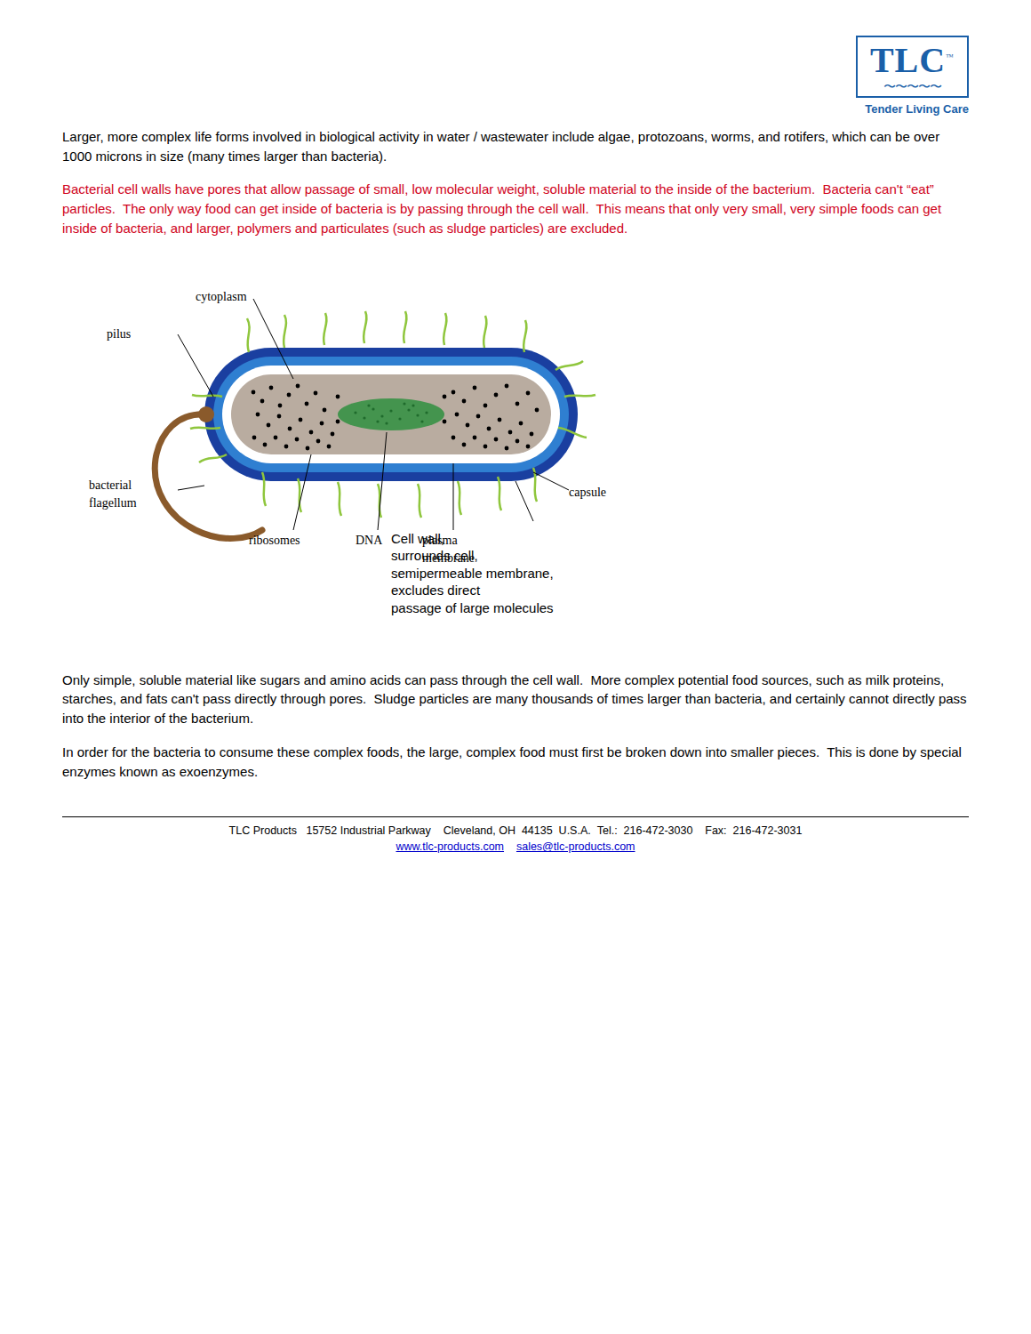TLC™
〜〜〜〜〜
Tender Living Care
Larger, more complex life forms involved in biological activity in water / wastewater include algae, protozoans, worms, and rotifers, which can be over 1000 microns in size (many times larger than bacteria).
Bacterial cell walls have pores that allow passage of small, low molecular weight, soluble material to the inside of the bacterium. Bacteria can't “eat” particles. The only way food can get inside of bacteria is by passing through the cell wall. This means that only very small, very simple foods can get inside of bacteria, and larger, polymers and particulates (such as sludge particles) are excluded.
cytoplasm pilus bacterial
flagellum ribosomes DNA plasma
membrane capsule
Cell wall,
surrounds cell,
semipermeable membrane,
excludes direct
passage of large molecules
Only simple, soluble material like sugars and amino acids can pass through the cell wall. More complex potential food sources, such as milk proteins, starches, and fats can't pass directly through pores. Sludge particles are many thousands of times larger than bacteria, and certainly cannot directly pass into the interior of the bacterium.
In order for the bacteria to consume these complex foods, the large, complex food must first be broken down into smaller pieces. This is done by special enzymes known as exoenzymes.
TLC Products 15752 Industrial Parkway Cleveland, OH 44135 U.S.A. Tel.: 216-472-3030 Fax: 216-472-3031
www.tlc-products.com sales@tlc-products.com